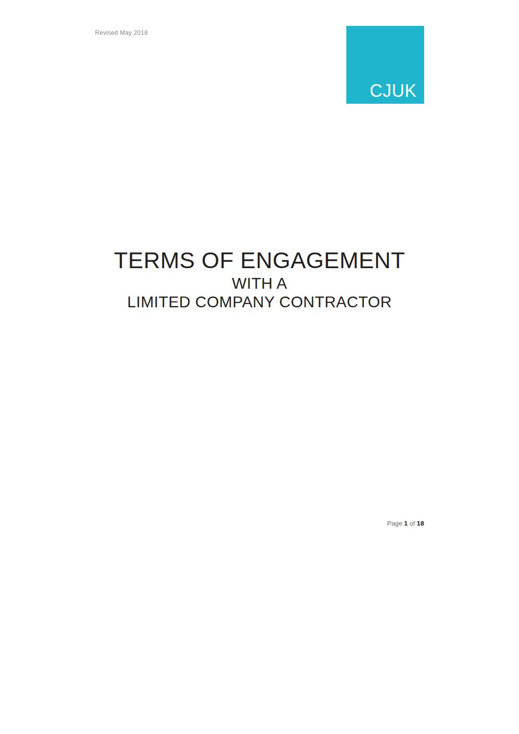Revised May 2018
CJUK
TERMS OF ENGAGEMENT
WITH A
LIMITED COMPANY CONTRACTOR
Page 1 of 18